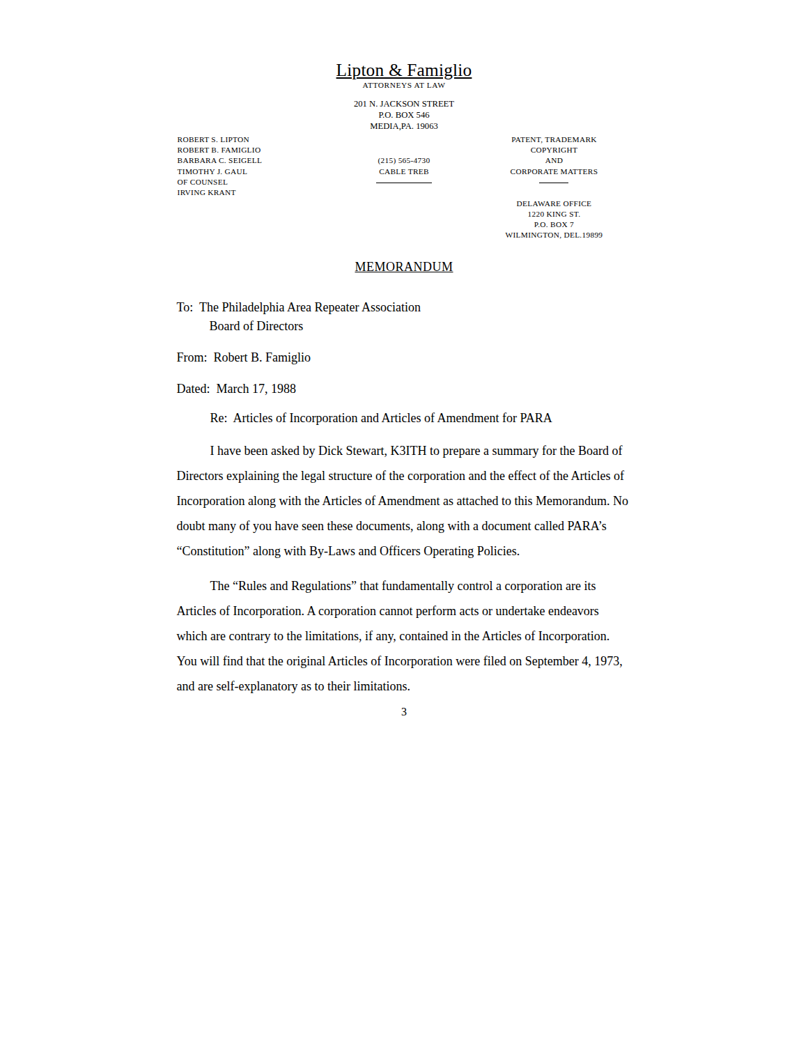Lipton & Famiglio
ATTORNEYS AT LAW
201 N. JACKSON STREET
P.O. BOX 546
MEDIA,PA. 19063
| ROBERT S. LIPTON ROBERT B. FAMIGLIO BARBARA C. SEIGELL TIMOTHY J. GAUL OF COUNSEL IRVING KRANT | (215) 565-4730 CABLE TREB | PATENT, TRADEMARK COPYRIGHT AND CORPORATE MATTERS DELAWARE OFFICE 1220 KING ST. P.O. BOX 7 WILMINGTON, DEL.19899 |
MEMORANDUM
To: The Philadelphia Area Repeater Association Board of Directors
From: Robert B. Famiglio
Dated: March 17, 1988
Re: Articles of Incorporation and Articles of Amendment for PARA
I have been asked by Dick Stewart, K3ITH to prepare a summary for the Board of Directors explaining the legal structure of the corporation and the effect of the Articles of Incorporation along with the Articles of Amendment as attached to this Memorandum. No doubt many of you have seen these documents, along with a document called PARA’s “Constitution” along with By-Laws and Officers Operating Policies.
The “Rules and Regulations” that fundamentally control a corporation are its Articles of Incorporation. A corporation cannot perform acts or undertake endeavors which are contrary to the limitations, if any, contained in the Articles of Incorporation. You will find that the original Articles of Incorporation were filed on September 4, 1973, and are self-explanatory as to their limitations.
3